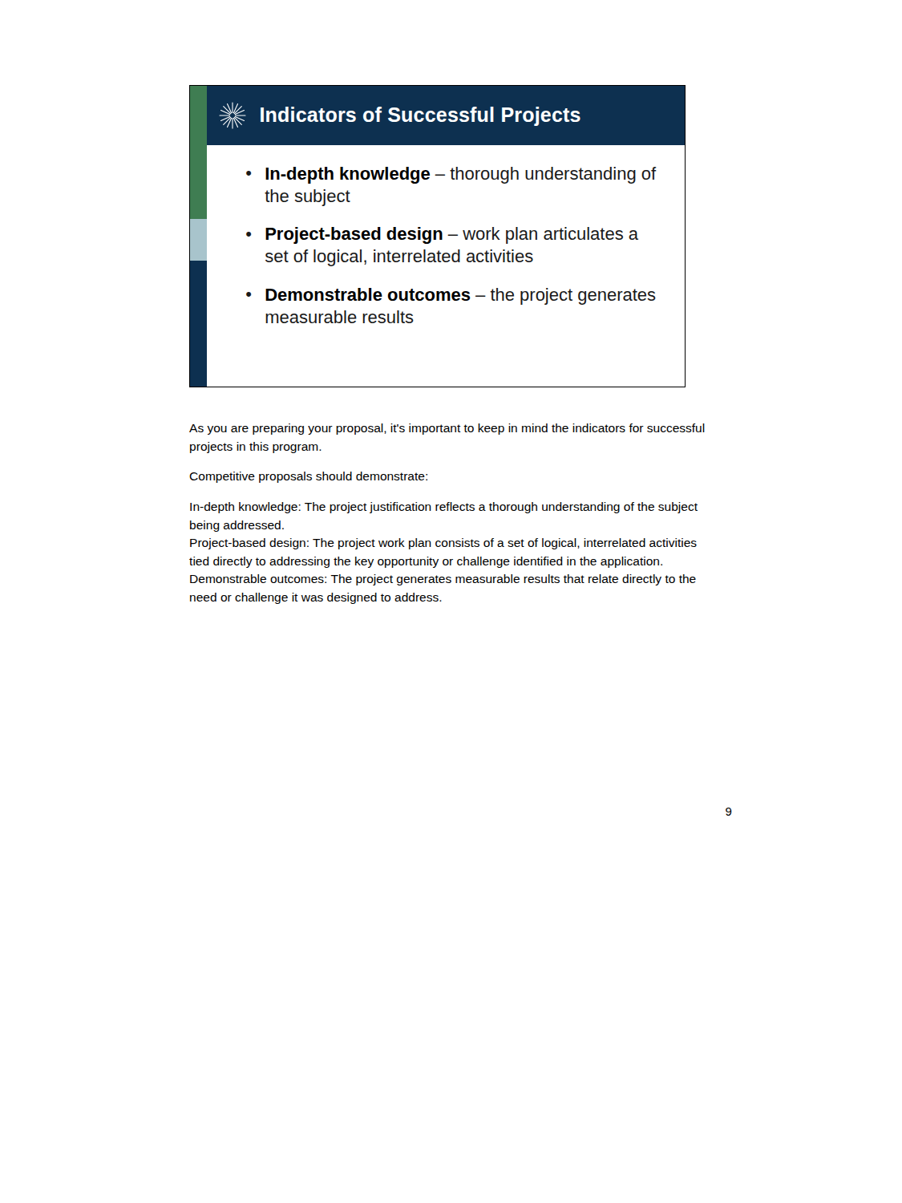Indicators of Successful Projects
In-depth knowledge – thorough understanding of the subject
Project-based design – work plan articulates a set of logical, interrelated activities
Demonstrable outcomes – the project generates measurable results
As you are preparing your proposal, it's important to keep in mind the indicators for successful projects in this program.
Competitive proposals should demonstrate:
In-depth knowledge: The project justification reflects a thorough understanding of the subject being addressed.
Project-based design: The project work plan consists of a set of logical, interrelated activities tied directly to addressing the key opportunity or challenge identified in the application.
Demonstrable outcomes: The project generates measurable results that relate directly to the need or challenge it was designed to address.
9